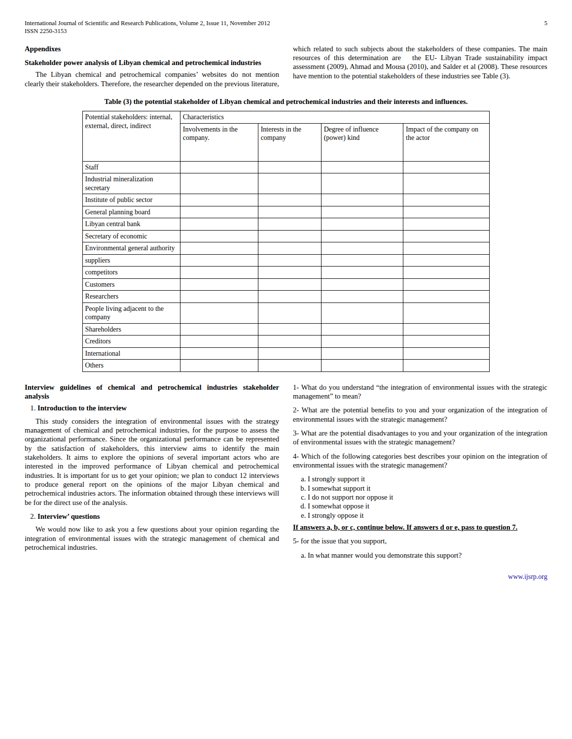International Journal of Scientific and Research Publications, Volume 2, Issue 11, November 2012
ISSN 2250-3153
5
Appendixes
Stakeholder power analysis of Libyan chemical and petrochemical industries
The Libyan chemical and petrochemical companies’ websites do not mention clearly their stakeholders. Therefore, the researcher depended on the previous literature, which related to such subjects about the stakeholders of these companies. The main resources of this determination are the EU- Libyan Trade sustainability impact assessment (2009), Ahmad and Mousa (2010), and Salder et al (2008). These resources have mention to the potential stakeholders of these industries see Table (3).
Table (3) the potential stakeholder of Libyan chemical and petrochemical industries and their interests and influences.
| Potential stakeholders: internal, external, direct, indirect | Characteristics |
| Involvements in the company. | Interests in the company | Degree of influence (power) kind | Impact of the company on the actor |
| Staff | | | | |
| Industrial mineralization secretary | | | | |
| Institute of public sector | | | | |
| General planning board | | | | |
| Libyan central bank | | | | |
| Secretary of economic | | | | |
| Environmental general authority | | | | |
| suppliers | | | | |
| competitors | | | | |
| Customers | | | | |
| Researchers | | | | |
| People living adjacent to the company | | | | |
| Shareholders | | | | |
| Creditors | | | | |
| International | | | | |
| Others | | | | |
Interview guidelines of chemical and petrochemical industries stakeholder analysis
Introduction to the interview
This study considers the integration of environmental issues with the strategy management of chemical and petrochemical industries, for the purpose to assess the organizational performance. Since the organizational performance can be represented by the satisfaction of stakeholders, this interview aims to identify the main stakeholders. It aims to explore the opinions of several important actors who are interested in the improved performance of Libyan chemical and petrochemical industries. It is important for us to get your opinion; we plan to conduct 12 interviews to produce general report on the opinions of the major Libyan chemical and petrochemical industries actors. The information obtained through these interviews will be for the direct use of the analysis.
Interview’ questions
We would now like to ask you a few questions about your opinion regarding the integration of environmental issues with the strategic management of chemical and petrochemical industries.
1- What do you understand “the integration of environmental issues with the strategic management” to mean?
2- What are the potential benefits to you and your organization of the integration of environmental issues with the strategic management?
3- What are the potential disadvantages to you and your organization of the integration of environmental issues with the strategic management?
4- Which of the following categories best describes your opinion on the integration of environmental issues with the strategic management?
I strongly support it
I somewhat support it
I do not support nor oppose it
I somewhat oppose it
I strongly oppose it
If answers a, b, or c, continue below. If answers d or e, pass to question 7.
5- for the issue that you support,
In what manner would you demonstrate this support?
www.ijsrp.org